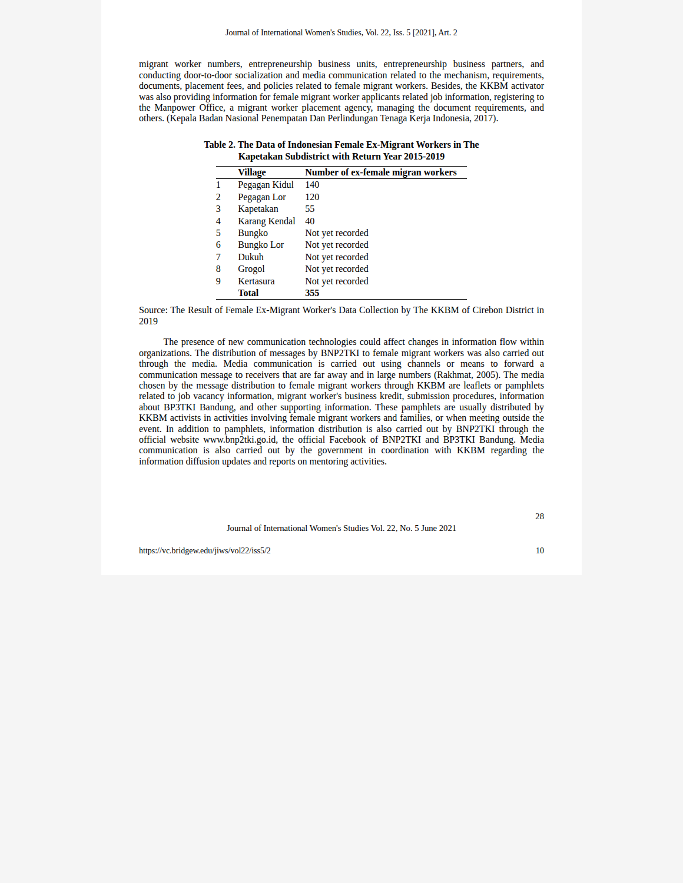Journal of International Women's Studies, Vol. 22, Iss. 5 [2021], Art. 2
migrant worker numbers, entrepreneurship business units, entrepreneurship business partners, and conducting door-to-door socialization and media communication related to the mechanism, requirements, documents, placement fees, and policies related to female migrant workers. Besides, the KKBM activator was also providing information for female migrant worker applicants related job information, registering to the Manpower Office, a migrant worker placement agency, managing the document requirements, and others. (Kepala Badan Nasional Penempatan Dan Perlindungan Tenaga Kerja Indonesia, 2017).
Table 2. The Data of Indonesian Female Ex-Migrant Workers in The Kapetakan Subdistrict with Return Year 2015-2019
| | Village | Number of ex-female migran workers |
| --- | --- | --- |
| 1 | Pegagan Kidul | 140 |
| 2 | Pegagan Lor | 120 |
| 3 | Kapetakan | 55 |
| 4 | Karang Kendal | 40 |
| 5 | Bungko | Not yet recorded |
| 6 | Bungko Lor | Not yet recorded |
| 7 | Dukuh | Not yet recorded |
| 8 | Grogol | Not yet recorded |
| 9 | Kertasura | Not yet recorded |
| | Total | 355 |
Source: The Result of Female Ex-Migrant Worker's Data Collection by The KKBM of Cirebon District in 2019
The presence of new communication technologies could affect changes in information flow within organizations. The distribution of messages by BNP2TKI to female migrant workers was also carried out through the media. Media communication is carried out using channels or means to forward a communication message to receivers that are far away and in large numbers (Rakhmat, 2005). The media chosen by the message distribution to female migrant workers through KKBM are leaflets or pamphlets related to job vacancy information, migrant worker's business kredit, submission procedures, information about BP3TKI Bandung, and other supporting information. These pamphlets are usually distributed by KKBM activists in activities involving female migrant workers and families, or when meeting outside the event. In addition to pamphlets, information distribution is also carried out by BNP2TKI through the official website www.bnp2tki.go.id, the official Facebook of BNP2TKI and BP3TKI Bandung. Media communication is also carried out by the government in coordination with KKBM regarding the information diffusion updates and reports on mentoring activities.
28
Journal of International Women's Studies Vol. 22, No. 5 June 2021
https://vc.bridgew.edu/jiws/vol22/iss5/2
10